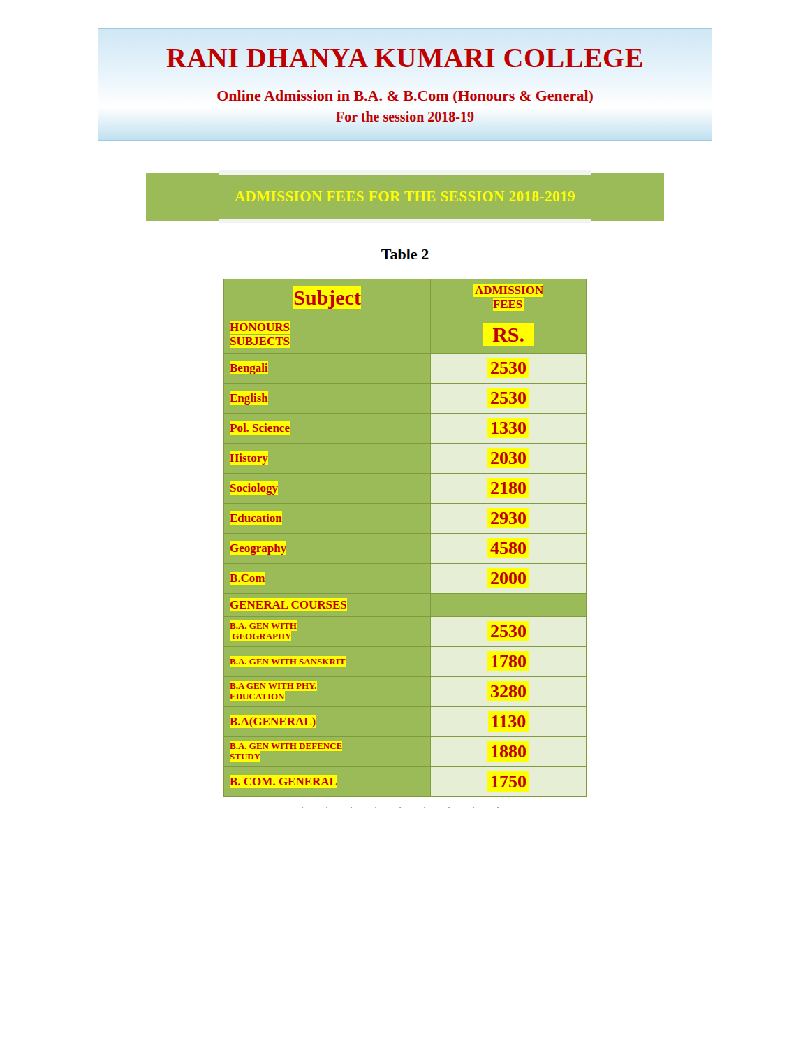RANI DHANYA KUMARI COLLEGE
Online Admission in B.A. & B.Com (Honours & General)
For the session 2018-19
ADMISSION FEES FOR THE SESSION 2018-2019
Table 2
| Subject | ADMISSION FEES |
| HONOURS SUBJECTS | RS. |
| Bengali | 2530 |
| English | 2530 |
| Pol. Science | 1330 |
| History | 2030 |
| Sociology | 2180 |
| Education | 2930 |
| Geography | 4580 |
| B.Com | 2000 |
| GENERAL COURSES | |
| B.A. GEN WITH GEOGRAPHY | 2530 |
| B.A. GEN WITH SANSKRIT | 1780 |
| B.A GEN WITH PHY. EDUCATION | 3280 |
| B.A(GENERAL) | 1130 |
| B.A. GEN WITH DEFENCE STUDY | 1880 |
| B. COM. GENERAL | 1750 |
. . . . . . . . .